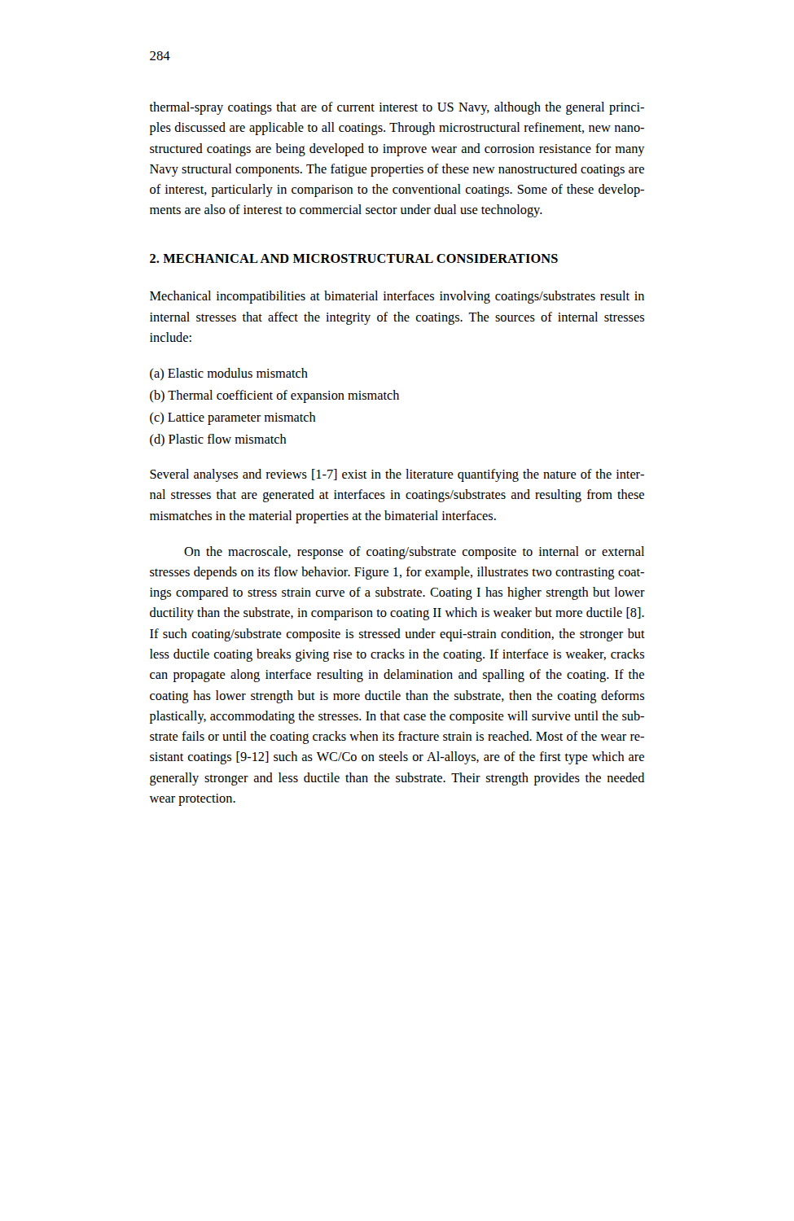284
thermal-spray coatings that are of current interest to US Navy, although the general principles discussed are applicable to all coatings. Through microstructural refinement, new nano-structured coatings are being developed to improve wear and corrosion resistance for many Navy structural components. The fatigue properties of these new nanostructured coatings are of interest, particularly in comparison to the conventional coatings. Some of these developments are also of interest to commercial sector under dual use technology.
2. Mechanical and Microstructural Considerations
Mechanical incompatibilities at bimaterial interfaces involving coatings/substrates result in internal stresses that affect the integrity of the coatings. The sources of internal stresses include:
(a) Elastic modulus mismatch
(b) Thermal coefficient of expansion mismatch
(c) Lattice parameter mismatch
(d) Plastic flow mismatch
Several analyses and reviews [1-7] exist in the literature quantifying the nature of the internal stresses that are generated at interfaces in coatings/substrates and resulting from these mismatches in the material properties at the bimaterial interfaces.
On the macroscale, response of coating/substrate composite to internal or external stresses depends on its flow behavior. Figure 1, for example, illustrates two contrasting coatings compared to stress strain curve of a substrate. Coating I has higher strength but lower ductility than the substrate, in comparison to coating II which is weaker but more ductile [8]. If such coating/substrate composite is stressed under equi-strain condition, the stronger but less ductile coating breaks giving rise to cracks in the coating. If interface is weaker, cracks can propagate along interface resulting in delamination and spalling of the coating. If the coating has lower strength but is more ductile than the substrate, then the coating deforms plastically, accommodating the stresses. In that case the composite will survive until the substrate fails or until the coating cracks when its fracture strain is reached. Most of the wear resistant coatings [9-12] such as WC/Co on steels or Al-alloys, are of the first type which are generally stronger and less ductile than the substrate. Their strength provides the needed wear protection.